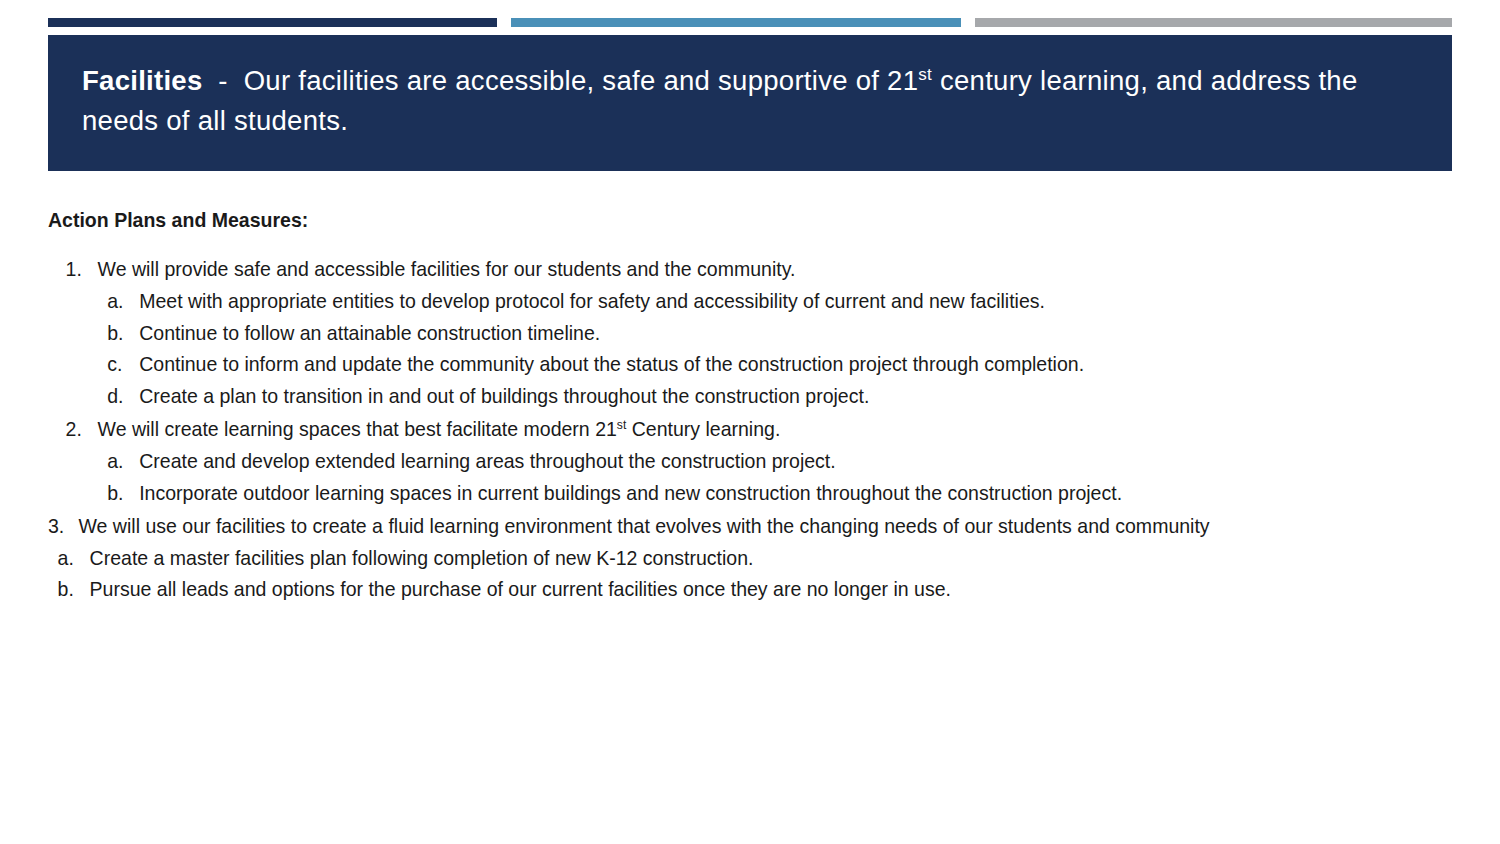Facilities - Our facilities are accessible, safe and supportive of 21st century learning, and address the needs of all students.
Action Plans and Measures:
We will provide safe and accessible facilities for our students and the community.
Meet with appropriate entities to develop protocol for safety and accessibility of current and new facilities.
Continue to follow an attainable construction timeline.
Continue to inform and update the community about the status of the construction project through completion.
Create a plan to transition in and out of buildings throughout the construction project.
We will create learning spaces that best facilitate modern 21st Century learning.
Create and develop extended learning areas throughout the construction project.
Incorporate outdoor learning spaces in current buildings and new construction throughout the construction project.
We will use our facilities to create a fluid learning environment that evolves with the changing needs of our students and community
Create a master facilities plan following completion of new K-12 construction.
Pursue all leads and options for the purchase of our current facilities once they are no longer in use.